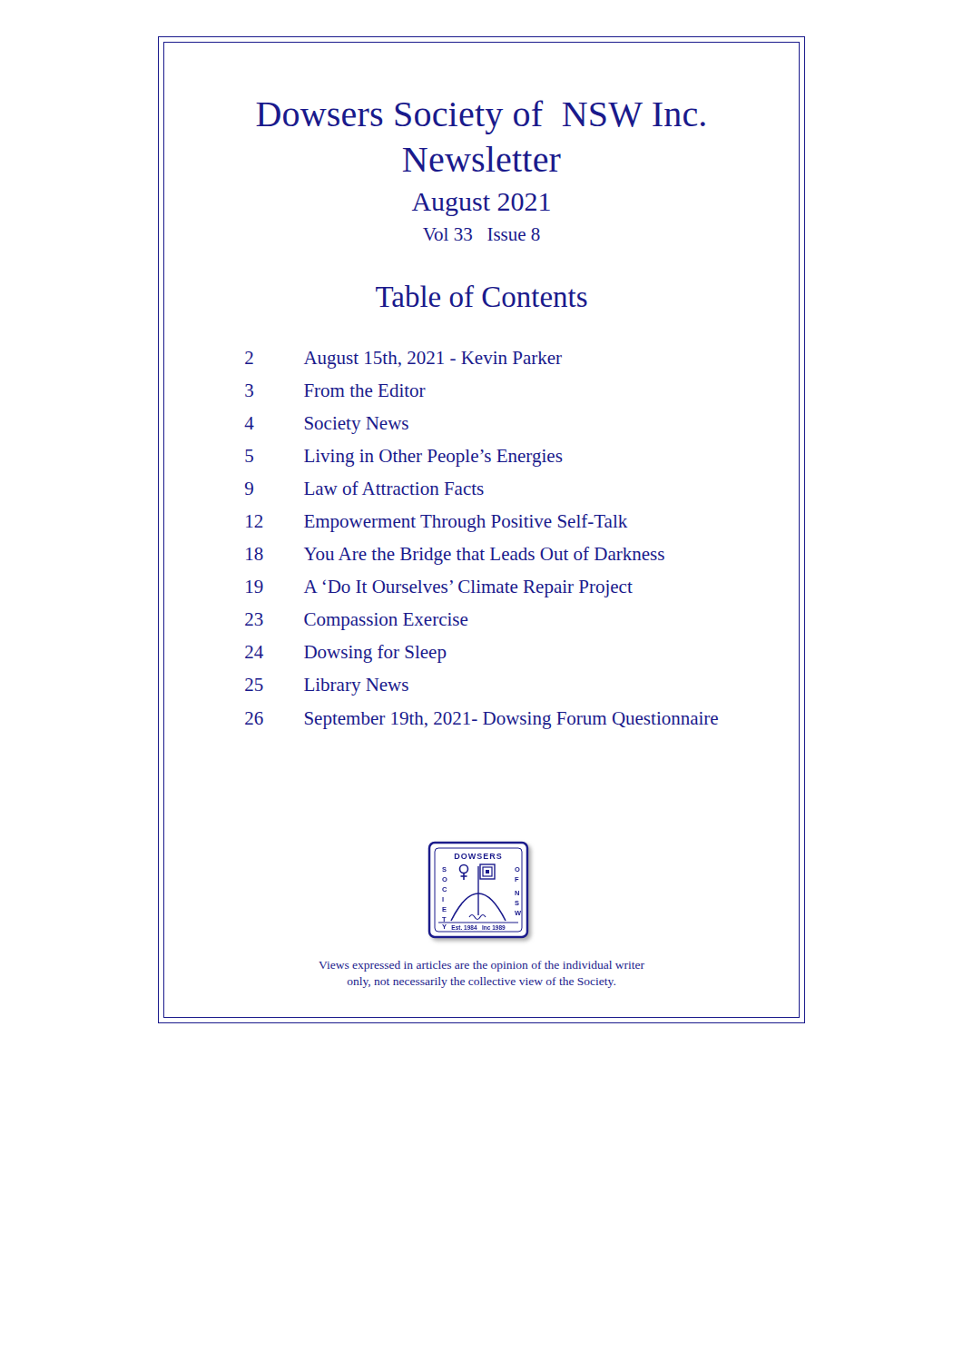Dowsers Society of NSW Inc.Newsletter
August 2021
Vol 33 Issue 8
Table of Contents
| 2 | August 15th, 2021 - Kevin Parker |
| 3 | From the Editor |
| 4 | Society News |
| 5 | Living in Other People’s Energies |
| 9 | Law of Attraction Facts |
| 12 | Empowerment Through Positive Self-Talk |
| 18 | You Are the Bridge that Leads Out of Darkness |
| 19 | A ‘Do It Ourselves’ Climate Repair Project |
| 23 | Compassion Exercise |
| 24 | Dowsing for Sleep |
| 25 | Library News |
| 26 | September 19th, 2021- Dowsing Forum Questionnaire |
DOWSERS S O C I E T Y O F N S W Est. 1984 Inc 1989
Views expressed in articles are the opinion of the individual writer
only, not necessarily the collective view of the Society.